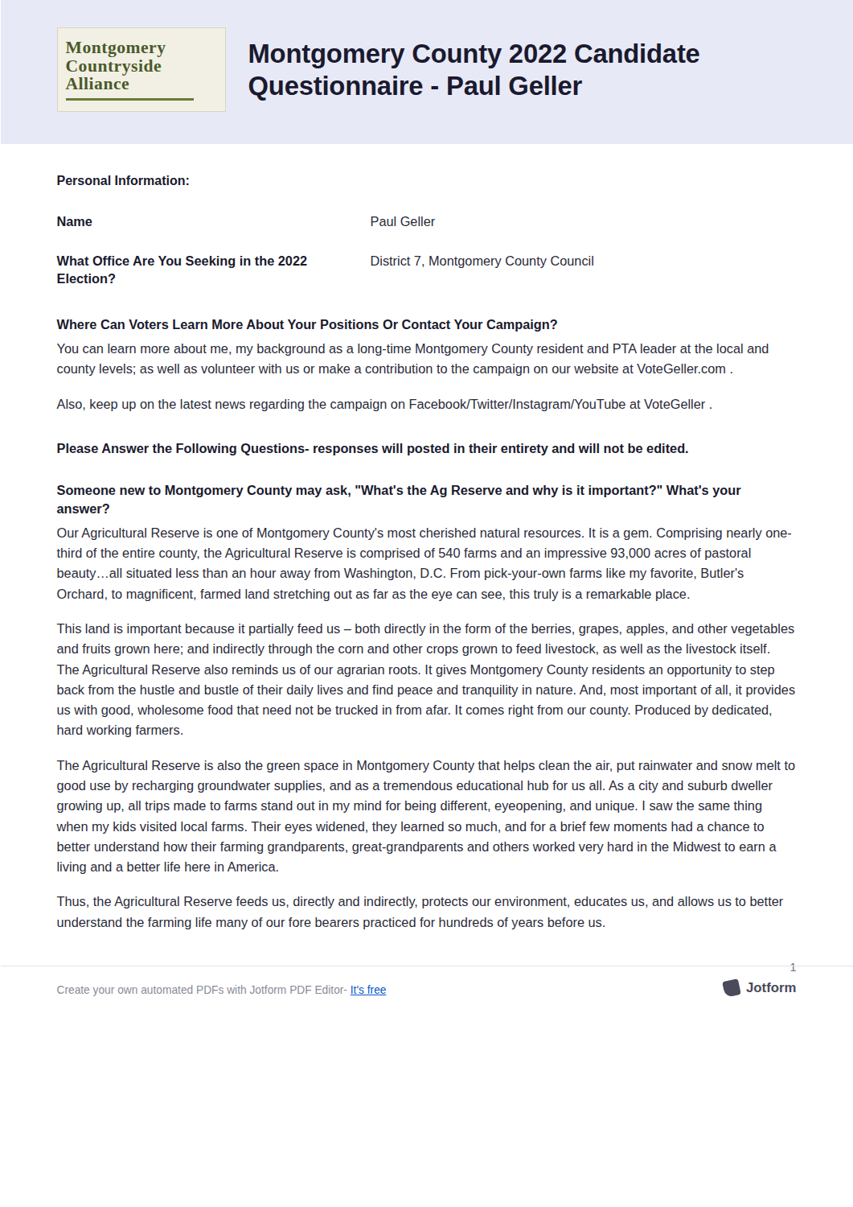Montgomery Countryside Alliance
Montgomery County 2022 Candidate
Questionnaire - Paul Geller
Personal Information:
Name
Paul Geller
What Office Are You Seeking in the 2022 Election?
District 7, Montgomery County Council
Where Can Voters Learn More About Your Positions Or Contact Your Campaign?
You can learn more about me, my background as a long-time Montgomery County resident and PTA leader at the local and county levels; as well as volunteer with us or make a contribution to the campaign on our website at VoteGeller.com .
Also, keep up on the latest news regarding the campaign on Facebook/Twitter/Instagram/YouTube at VoteGeller .
Please Answer the Following Questions- responses will posted in their entirety and will not be edited.
Someone new to Montgomery County may ask, "What's the Ag Reserve and why is it important?" What's your answer?
Our Agricultural Reserve is one of Montgomery County's most cherished natural resources. It is a gem. Comprising nearly one-third of the entire county, the Agricultural Reserve is comprised of 540 farms and an impressive 93,000 acres of pastoral beauty…all situated less than an hour away from Washington, D.C. From pick-your-own farms like my favorite, Butler's Orchard, to magnificent, farmed land stretching out as far as the eye can see, this truly is a remarkable place.
This land is important because it partially feed us – both directly in the form of the berries, grapes, apples, and other vegetables and fruits grown here; and indirectly through the corn and other crops grown to feed livestock, as well as the livestock itself. The Agricultural Reserve also reminds us of our agrarian roots. It gives Montgomery County residents an opportunity to step back from the hustle and bustle of their daily lives and find peace and tranquility in nature. And, most important of all, it provides us with good, wholesome food that need not be trucked in from afar. It comes right from our county. Produced by dedicated, hard working farmers.
The Agricultural Reserve is also the green space in Montgomery County that helps clean the air, put rainwater and snow melt to good use by recharging groundwater supplies, and as a tremendous educational hub for us all. As a city and suburb dweller growing up, all trips made to farms stand out in my mind for being different, eyeopening, and unique. I saw the same thing when my kids visited local farms. Their eyes widened, they learned so much, and for a brief few moments had a chance to better understand how their farming grandparents, great-grandparents and others worked very hard in the Midwest to earn a living and a better life here in America.
Thus, the Agricultural Reserve feeds us, directly and indirectly, protects our environment, educates us, and allows us to better understand the farming life many of our fore bearers practiced for hundreds of years before us.
1
Create your own automated PDFs with Jotform PDF Editor- It's free
Jotform